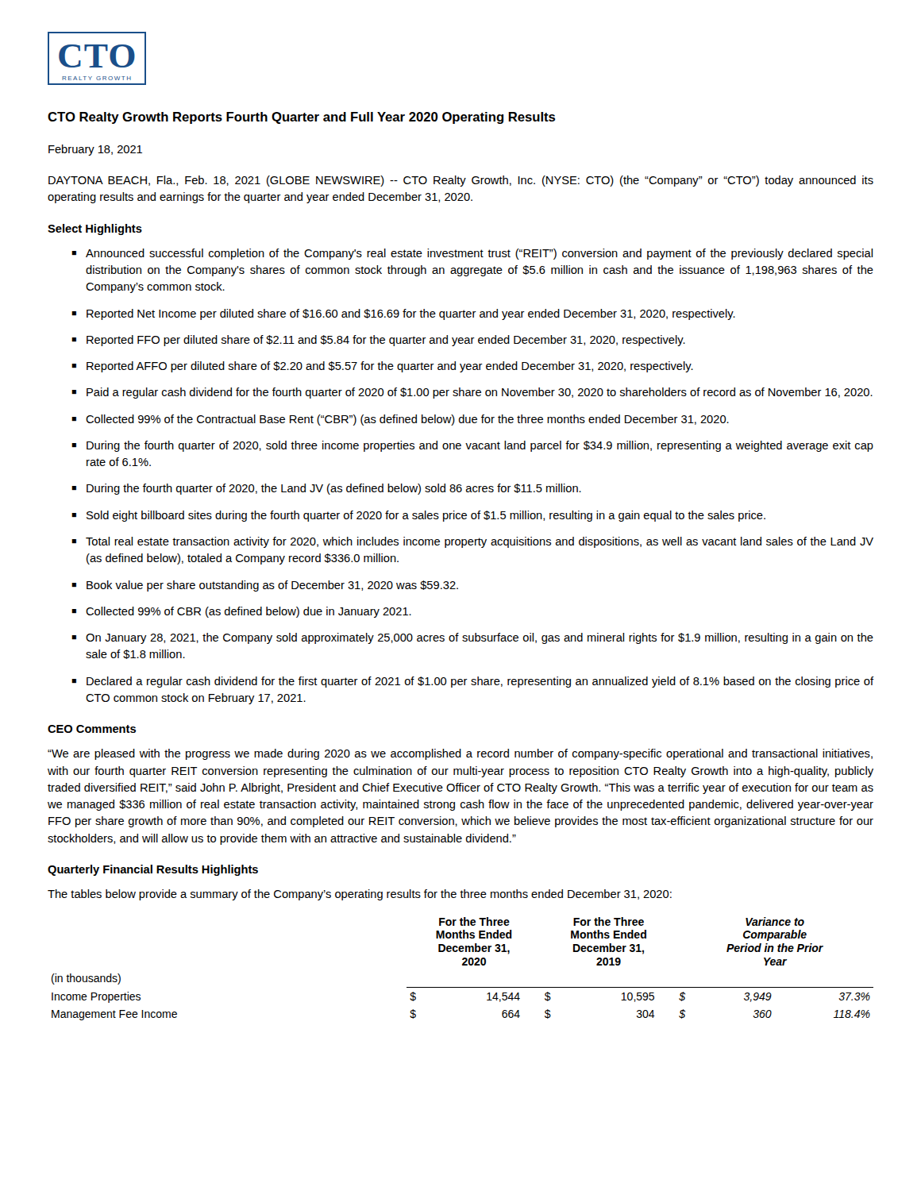CTO
REALTY GROWTH
CTO Realty Growth Reports Fourth Quarter and Full Year 2020 Operating Results
February 18, 2021
DAYTONA BEACH, Fla., Feb. 18, 2021 (GLOBE NEWSWIRE) -- CTO Realty Growth, Inc. (NYSE: CTO) (the “Company” or “CTO”) today announced its operating results and earnings for the quarter and year ended December 31, 2020.
Select Highlights
Announced successful completion of the Company's real estate investment trust (“REIT”) conversion and payment of the previously declared special distribution on the Company's shares of common stock through an aggregate of $5.6 million in cash and the issuance of 1,198,963 shares of the Company’s common stock.
Reported Net Income per diluted share of $16.60 and $16.69 for the quarter and year ended December 31, 2020, respectively.
Reported FFO per diluted share of $2.11 and $5.84 for the quarter and year ended December 31, 2020, respectively.
Reported AFFO per diluted share of $2.20 and $5.57 for the quarter and year ended December 31, 2020, respectively.
Paid a regular cash dividend for the fourth quarter of 2020 of $1.00 per share on November 30, 2020 to shareholders of record as of November 16, 2020.
Collected 99% of the Contractual Base Rent (“CBR”) (as defined below) due for the three months ended December 31, 2020.
During the fourth quarter of 2020, sold three income properties and one vacant land parcel for $34.9 million, representing a weighted average exit cap rate of 6.1%.
During the fourth quarter of 2020, the Land JV (as defined below) sold 86 acres for $11.5 million.
Sold eight billboard sites during the fourth quarter of 2020 for a sales price of $1.5 million, resulting in a gain equal to the sales price.
Total real estate transaction activity for 2020, which includes income property acquisitions and dispositions, as well as vacant land sales of the Land JV (as defined below), totaled a Company record $336.0 million.
Book value per share outstanding as of December 31, 2020 was $59.32.
Collected 99% of CBR (as defined below) due in January 2021.
On January 28, 2021, the Company sold approximately 25,000 acres of subsurface oil, gas and mineral rights for $1.9 million, resulting in a gain on the sale of $1.8 million.
Declared a regular cash dividend for the first quarter of 2021 of $1.00 per share, representing an annualized yield of 8.1% based on the closing price of CTO common stock on February 17, 2021.
CEO Comments
“We are pleased with the progress we made during 2020 as we accomplished a record number of company-specific operational and transactional initiatives, with our fourth quarter REIT conversion representing the culmination of our multi-year process to reposition CTO Realty Growth into a high-quality, publicly traded diversified REIT,” said John P. Albright, President and Chief Executive Officer of CTO Realty Growth. “This was a terrific year of execution for our team as we managed $336 million of real estate transaction activity, maintained strong cash flow in the face of the unprecedented pandemic, delivered year-over-year FFO per share growth of more than 90%, and completed our REIT conversion, which we believe provides the most tax-efficient organizational structure for our stockholders, and will allow us to provide them with an attractive and sustainable dividend.”
Quarterly Financial Results Highlights
The tables below provide a summary of the Company’s operating results for the three months ended December 31, 2020:
| | For the Three Months Ended December 31, 2020 | For the Three Months Ended December 31, 2019 | Variance to Comparable Period in the Prior Year |
| (in thousands) | | | |
| Income Properties | $ | 14,544 | | $ | 10,595 | | $ | 3,949 | | 37.3% |
| Management Fee Income | $ | 664 | | $ | 304 | | $ | 360 | | 118.4% |